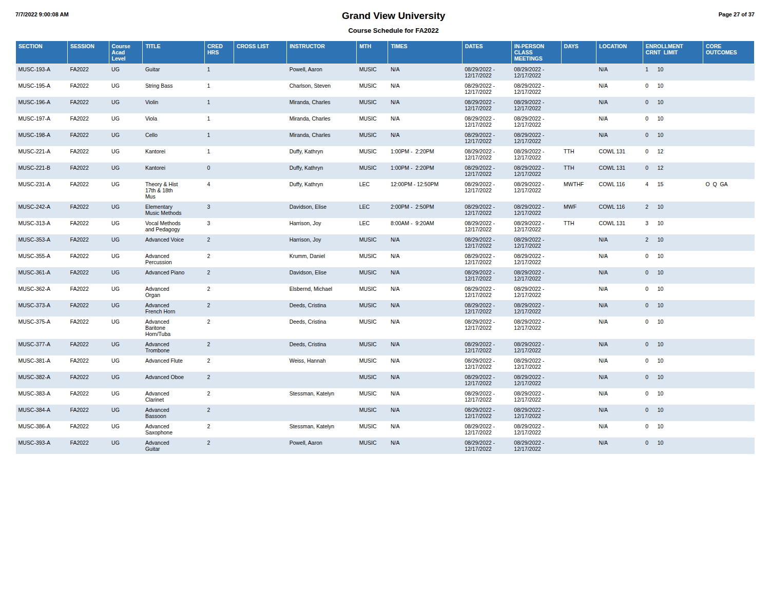7/7/2022 9:00:08 AM
Grand View University
Course Schedule for FA2022
Page 27 of 37
| SECTION | SESSION | Course Acad Level | TITLE | CRED HRS | CROSS LIST | INSTRUCTOR | MTH | TIMES | DATES | IN-PERSON CLASS MEETINGS | DAYS | LOCATION | ENROLLMENT CRNT LIMIT | CORE OUTCOMES |
| --- | --- | --- | --- | --- | --- | --- | --- | --- | --- | --- | --- | --- | --- | --- |
| MUSC-193-A | FA2022 | UG | Guitar | 1 | | Powell, Aaron | MUSIC | N/A | 08/29/2022 - 12/17/2022 | 08/29/2022 - 12/17/2022 | | N/A | 1 10 | |
| MUSC-195-A | FA2022 | UG | String Bass | 1 | | Charlson, Steven | MUSIC | N/A | 08/29/2022 - 12/17/2022 | 08/29/2022 - 12/17/2022 | | N/A | 0 10 | |
| MUSC-196-A | FA2022 | UG | Violin | 1 | | Miranda, Charles | MUSIC | N/A | 08/29/2022 - 12/17/2022 | 08/29/2022 - 12/17/2022 | | N/A | 0 10 | |
| MUSC-197-A | FA2022 | UG | Viola | 1 | | Miranda, Charles | MUSIC | N/A | 08/29/2022 - 12/17/2022 | 08/29/2022 - 12/17/2022 | | N/A | 0 10 | |
| MUSC-198-A | FA2022 | UG | Cello | 1 | | Miranda, Charles | MUSIC | N/A | 08/29/2022 - 12/17/2022 | 08/29/2022 - 12/17/2022 | | N/A | 0 10 | |
| MUSC-221-A | FA2022 | UG | Kantorei | 1 | | Duffy, Kathryn | MUSIC | 1:00PM - 2:20PM | 08/29/2022 - 12/17/2022 | 08/29/2022 - 12/17/2022 | TTH | COWL 131 | 0 12 | |
| MUSC-221-B | FA2022 | UG | Kantorei | 0 | | Duffy, Kathryn | MUSIC | 1:00PM - 2:20PM | 08/29/2022 - 12/17/2022 | 08/29/2022 - 12/17/2022 | TTH | COWL 131 | 0 12 | |
| MUSC-231-A | FA2022 | UG | Theory & Hist 17th & 18th Mus | 4 | | Duffy, Kathryn | LEC | 12:00PM - 12:50PM | 08/29/2022 - 12/17/2022 | 08/29/2022 - 12/17/2022 | MWTHF | COWL 116 | 4 15 | O Q GA |
| MUSC-242-A | FA2022 | UG | Elementary Music Methods | 3 | | Davidson, Elise | LEC | 2:00PM - 2:50PM | 08/29/2022 - 12/17/2022 | 08/29/2022 - 12/17/2022 | MWF | COWL 116 | 2 10 | |
| MUSC-313-A | FA2022 | UG | Vocal Methods and Pedagogy | 3 | | Harrison, Joy | LEC | 8:00AM - 9:20AM | 08/29/2022 - 12/17/2022 | 08/29/2022 - 12/17/2022 | TTH | COWL 131 | 3 10 | |
| MUSC-353-A | FA2022 | UG | Advanced Voice | 2 | | Harrison, Joy | MUSIC | N/A | 08/29/2022 - 12/17/2022 | 08/29/2022 - 12/17/2022 | | N/A | 2 10 | |
| MUSC-355-A | FA2022 | UG | Advanced Percussion | 2 | | Krumm, Daniel | MUSIC | N/A | 08/29/2022 - 12/17/2022 | 08/29/2022 - 12/17/2022 | | N/A | 0 10 | |
| MUSC-361-A | FA2022 | UG | Advanced Piano | 2 | | Davidson, Elise | MUSIC | N/A | 08/29/2022 - 12/17/2022 | 08/29/2022 - 12/17/2022 | | N/A | 0 10 | |
| MUSC-362-A | FA2022 | UG | Advanced Organ | 2 | | Elsbernd, Michael | MUSIC | N/A | 08/29/2022 - 12/17/2022 | 08/29/2022 - 12/17/2022 | | N/A | 0 10 | |
| MUSC-373-A | FA2022 | UG | Advanced French Horn | 2 | | Deeds, Cristina | MUSIC | N/A | 08/29/2022 - 12/17/2022 | 08/29/2022 - 12/17/2022 | | N/A | 0 10 | |
| MUSC-375-A | FA2022 | UG | Advanced Baritone Horn/Tuba | 2 | | Deeds, Cristina | MUSIC | N/A | 08/29/2022 - 12/17/2022 | 08/29/2022 - 12/17/2022 | | N/A | 0 10 | |
| MUSC-377-A | FA2022 | UG | Advanced Trombone | 2 | | Deeds, Cristina | MUSIC | N/A | 08/29/2022 - 12/17/2022 | 08/29/2022 - 12/17/2022 | | N/A | 0 10 | |
| MUSC-381-A | FA2022 | UG | Advanced Flute | 2 | | Weiss, Hannah | MUSIC | N/A | 08/29/2022 - 12/17/2022 | 08/29/2022 - 12/17/2022 | | N/A | 0 10 | |
| MUSC-382-A | FA2022 | UG | Advanced Oboe | 2 | | | MUSIC | N/A | 08/29/2022 - 12/17/2022 | 08/29/2022 - 12/17/2022 | | N/A | 0 10 | |
| MUSC-383-A | FA2022 | UG | Advanced Clarinet | 2 | | Stessman, Katelyn | MUSIC | N/A | 08/29/2022 - 12/17/2022 | 08/29/2022 - 12/17/2022 | | N/A | 0 10 | |
| MUSC-384-A | FA2022 | UG | Advanced Bassoon | 2 | | | MUSIC | N/A | 08/29/2022 - 12/17/2022 | 08/29/2022 - 12/17/2022 | | N/A | 0 10 | |
| MUSC-386-A | FA2022 | UG | Advanced Saxophone | 2 | | Stessman, Katelyn | MUSIC | N/A | 08/29/2022 - 12/17/2022 | 08/29/2022 - 12/17/2022 | | N/A | 0 10 | |
| MUSC-393-A | FA2022 | UG | Advanced Guitar | 2 | | Powell, Aaron | MUSIC | N/A | 08/29/2022 - 12/17/2022 | 08/29/2022 - 12/17/2022 | | N/A | 0 10 | |